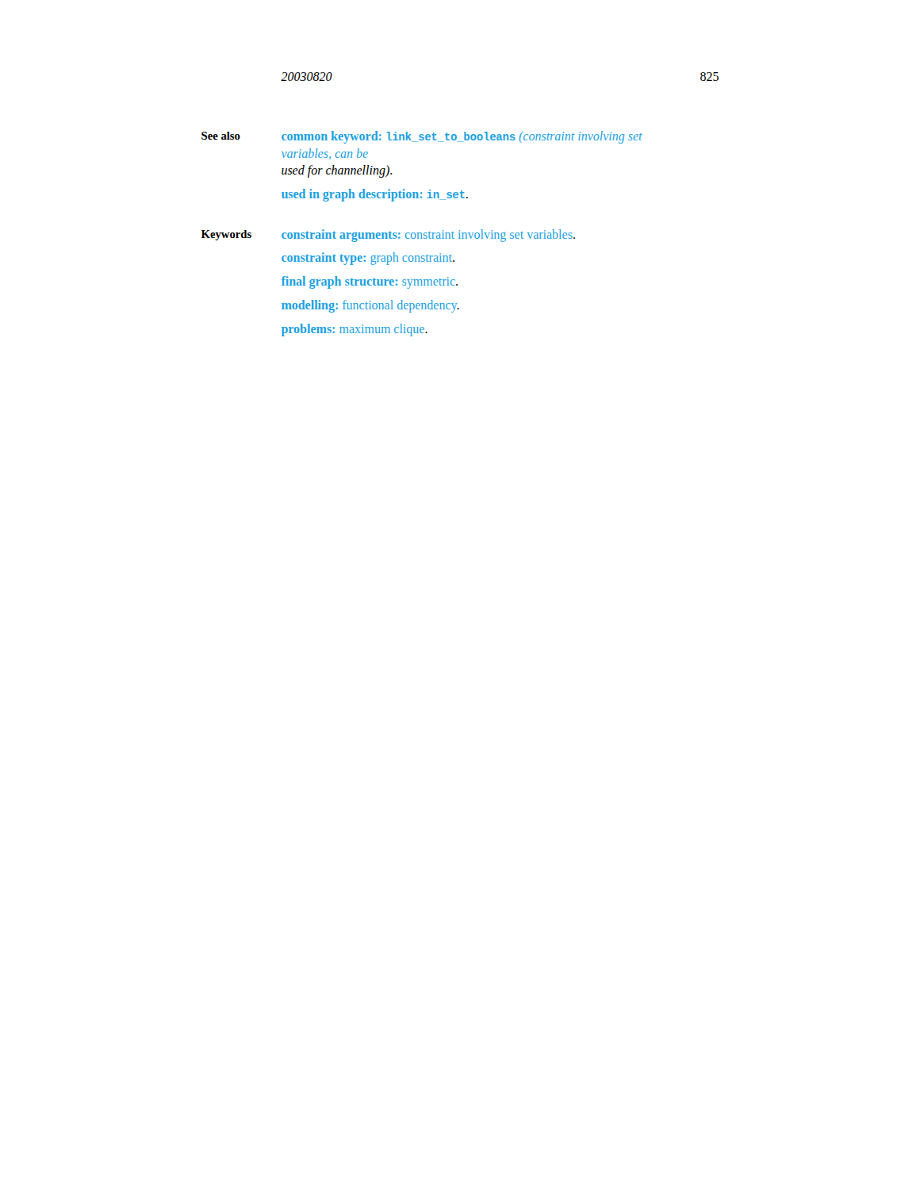20030820 825
See also
common keyword: link_set_to_booleans (constraint involving set variables, can be used for channelling).
used in graph description: in_set.
Keywords
constraint arguments: constraint involving set variables.
constraint type: graph constraint.
final graph structure: symmetric.
modelling: functional dependency.
problems: maximum clique.